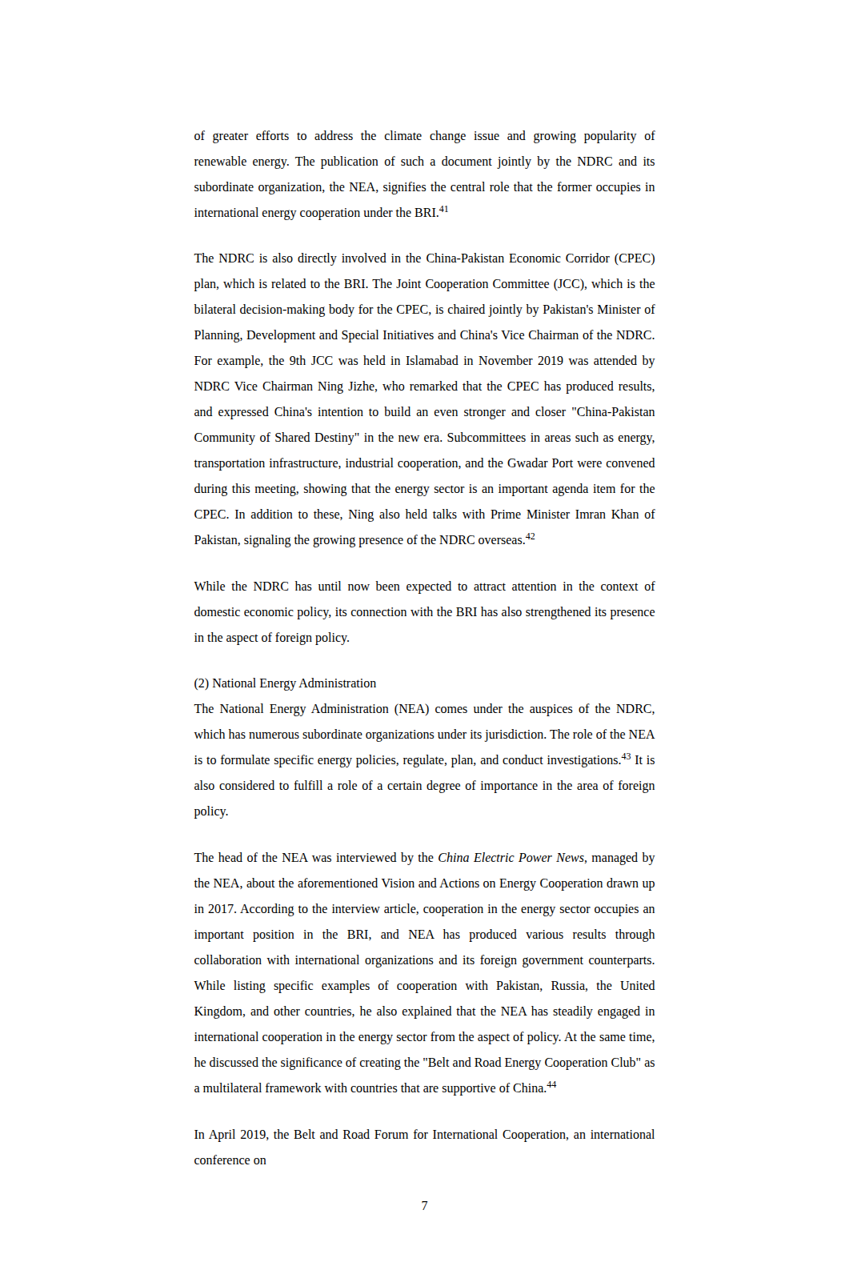of greater efforts to address the climate change issue and growing popularity of renewable energy. The publication of such a document jointly by the NDRC and its subordinate organization, the NEA, signifies the central role that the former occupies in international energy cooperation under the BRI.41
The NDRC is also directly involved in the China-Pakistan Economic Corridor (CPEC) plan, which is related to the BRI. The Joint Cooperation Committee (JCC), which is the bilateral decision-making body for the CPEC, is chaired jointly by Pakistan's Minister of Planning, Development and Special Initiatives and China's Vice Chairman of the NDRC. For example, the 9th JCC was held in Islamabad in November 2019 was attended by NDRC Vice Chairman Ning Jizhe, who remarked that the CPEC has produced results, and expressed China's intention to build an even stronger and closer "China-Pakistan Community of Shared Destiny" in the new era. Subcommittees in areas such as energy, transportation infrastructure, industrial cooperation, and the Gwadar Port were convened during this meeting, showing that the energy sector is an important agenda item for the CPEC. In addition to these, Ning also held talks with Prime Minister Imran Khan of Pakistan, signaling the growing presence of the NDRC overseas.42
While the NDRC has until now been expected to attract attention in the context of domestic economic policy, its connection with the BRI has also strengthened its presence in the aspect of foreign policy.
(2) National Energy Administration
The National Energy Administration (NEA) comes under the auspices of the NDRC, which has numerous subordinate organizations under its jurisdiction. The role of the NEA is to formulate specific energy policies, regulate, plan, and conduct investigations.43 It is also considered to fulfill a role of a certain degree of importance in the area of foreign policy.
The head of the NEA was interviewed by the China Electric Power News, managed by the NEA, about the aforementioned Vision and Actions on Energy Cooperation drawn up in 2017. According to the interview article, cooperation in the energy sector occupies an important position in the BRI, and NEA has produced various results through collaboration with international organizations and its foreign government counterparts. While listing specific examples of cooperation with Pakistan, Russia, the United Kingdom, and other countries, he also explained that the NEA has steadily engaged in international cooperation in the energy sector from the aspect of policy. At the same time, he discussed the significance of creating the "Belt and Road Energy Cooperation Club" as a multilateral framework with countries that are supportive of China.44
In April 2019, the Belt and Road Forum for International Cooperation, an international conference on
7